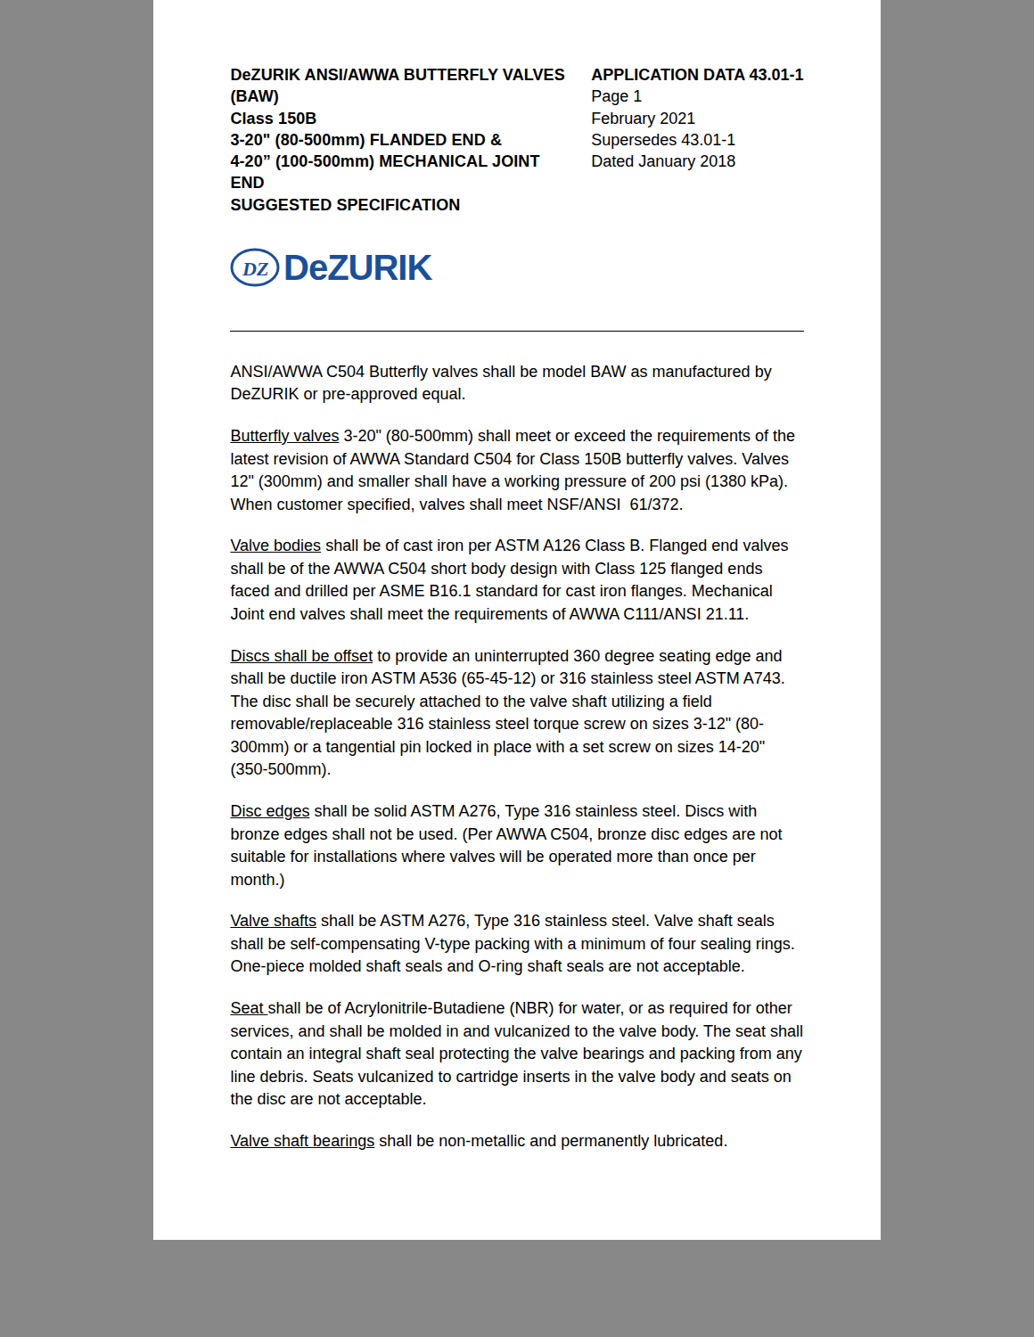DeZURIK ANSI/AWWA BUTTERFLY VALVES (BAW)
Class 150B
3-20" (80-500mm) FLANDED END &
4-20” (100-500mm) MECHANICAL JOINT END
SUGGESTED SPECIFICATION
APPLICATION DATA 43.01-1
Page 1
February 2021
Supersedes 43.01-1
Dated January 2018
DZ DeZURIK
ANSI/AWWA C504 Butterfly valves shall be model BAW as manufactured by DeZURIK or pre-approved equal.
Butterfly valves 3-20" (80-500mm) shall meet or exceed the requirements of the latest revision of AWWA Standard C504 for Class 150B butterfly valves. Valves 12" (300mm) and smaller shall have a working pressure of 200 psi (1380 kPa). When customer specified, valves shall meet NSF/ANSI 61/372.
Valve bodies shall be of cast iron per ASTM A126 Class B. Flanged end valves shall be of the AWWA C504 short body design with Class 125 flanged ends faced and drilled per ASME B16.1 standard for cast iron flanges. Mechanical Joint end valves shall meet the requirements of AWWA C111/ANSI 21.11.
Discs shall be offset to provide an uninterrupted 360 degree seating edge and shall be ductile iron ASTM A536 (65-45-12) or 316 stainless steel ASTM A743. The disc shall be securely attached to the valve shaft utilizing a field removable/replaceable 316 stainless steel torque screw on sizes 3-12" (80-300mm) or a tangential pin locked in place with a set screw on sizes 14-20" (350-500mm).
Disc edges shall be solid ASTM A276, Type 316 stainless steel. Discs with bronze edges shall not be used. (Per AWWA C504, bronze disc edges are not suitable for installations where valves will be operated more than once per month.)
Valve shafts shall be ASTM A276, Type 316 stainless steel. Valve shaft seals shall be self-compensating V-type packing with a minimum of four sealing rings. One-piece molded shaft seals and O-ring shaft seals are not acceptable.
Seat shall be of Acrylonitrile-Butadiene (NBR) for water, or as required for other services, and shall be molded in and vulcanized to the valve body. The seat shall contain an integral shaft seal protecting the valve bearings and packing from any line debris. Seats vulcanized to cartridge inserts in the valve body and seats on the disc are not acceptable.
Valve shaft bearings shall be non-metallic and permanently lubricated.